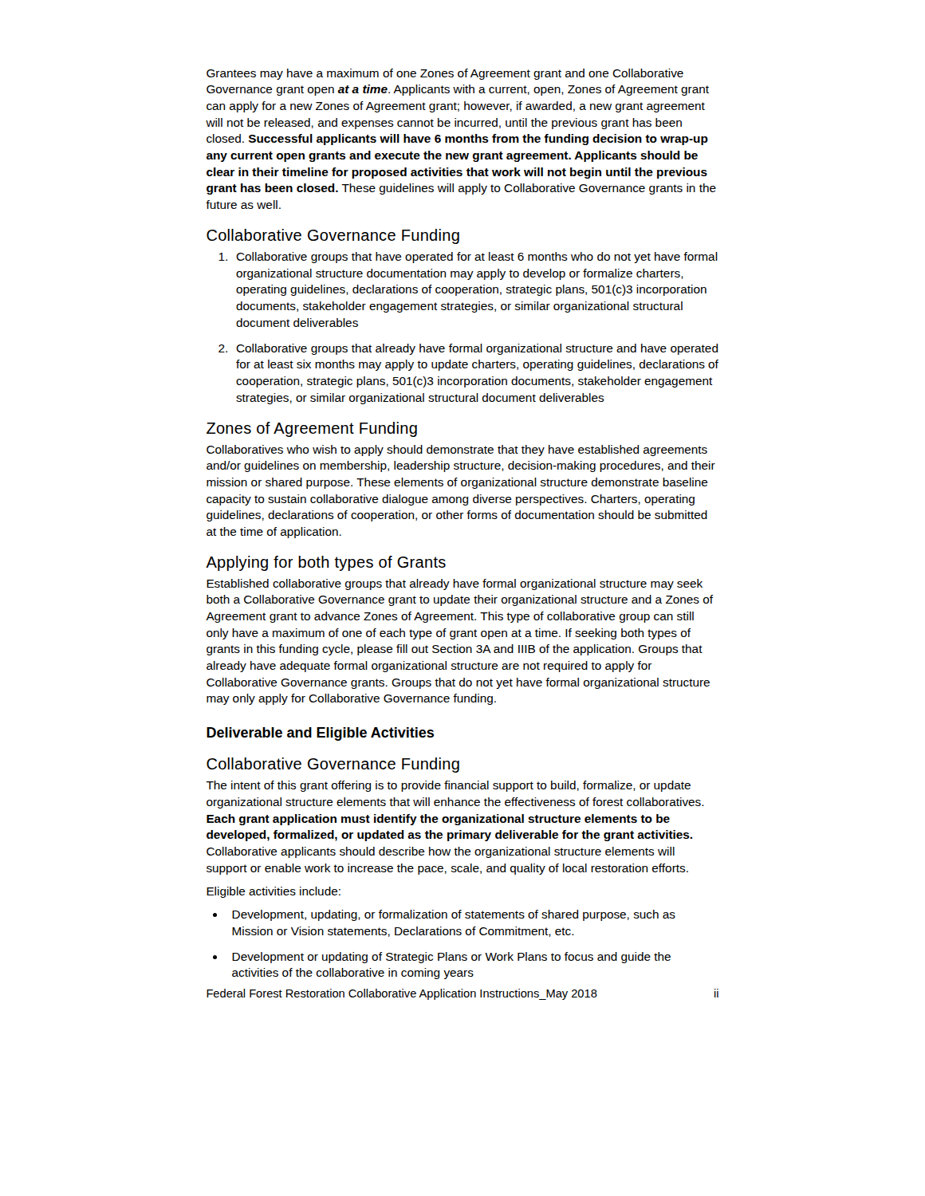Grantees may have a maximum of one Zones of Agreement grant and one Collaborative Governance grant open at a time. Applicants with a current, open, Zones of Agreement grant can apply for a new Zones of Agreement grant; however, if awarded, a new grant agreement will not be released, and expenses cannot be incurred, until the previous grant has been closed. Successful applicants will have 6 months from the funding decision to wrap-up any current open grants and execute the new grant agreement. Applicants should be clear in their timeline for proposed activities that work will not begin until the previous grant has been closed. These guidelines will apply to Collaborative Governance grants in the future as well.
Collaborative Governance Funding
Collaborative groups that have operated for at least 6 months who do not yet have formal organizational structure documentation may apply to develop or formalize charters, operating guidelines, declarations of cooperation, strategic plans, 501(c)3 incorporation documents, stakeholder engagement strategies, or similar organizational structural document deliverables
Collaborative groups that already have formal organizational structure and have operated for at least six months may apply to update charters, operating guidelines, declarations of cooperation, strategic plans, 501(c)3 incorporation documents, stakeholder engagement strategies, or similar organizational structural document deliverables
Zones of Agreement Funding
Collaboratives who wish to apply should demonstrate that they have established agreements and/or guidelines on membership, leadership structure, decision-making procedures, and their mission or shared purpose. These elements of organizational structure demonstrate baseline capacity to sustain collaborative dialogue among diverse perspectives. Charters, operating guidelines, declarations of cooperation, or other forms of documentation should be submitted at the time of application.
Applying for both types of Grants
Established collaborative groups that already have formal organizational structure may seek both a Collaborative Governance grant to update their organizational structure and a Zones of Agreement grant to advance Zones of Agreement. This type of collaborative group can still only have a maximum of one of each type of grant open at a time. If seeking both types of grants in this funding cycle, please fill out Section 3A and IIIB of the application. Groups that already have adequate formal organizational structure are not required to apply for Collaborative Governance grants. Groups that do not yet have formal organizational structure may only apply for Collaborative Governance funding.
Deliverable and Eligible Activities
Collaborative Governance Funding
The intent of this grant offering is to provide financial support to build, formalize, or update organizational structure elements that will enhance the effectiveness of forest collaboratives. Each grant application must identify the organizational structure elements to be developed, formalized, or updated as the primary deliverable for the grant activities. Collaborative applicants should describe how the organizational structure elements will support or enable work to increase the pace, scale, and quality of local restoration efforts.
Eligible activities include:
Development, updating, or formalization of statements of shared purpose, such as Mission or Vision statements, Declarations of Commitment, etc.
Development or updating of Strategic Plans or Work Plans to focus and guide the activities of the collaborative in coming years
Federal Forest Restoration Collaborative Application Instructions_May 2018 ii